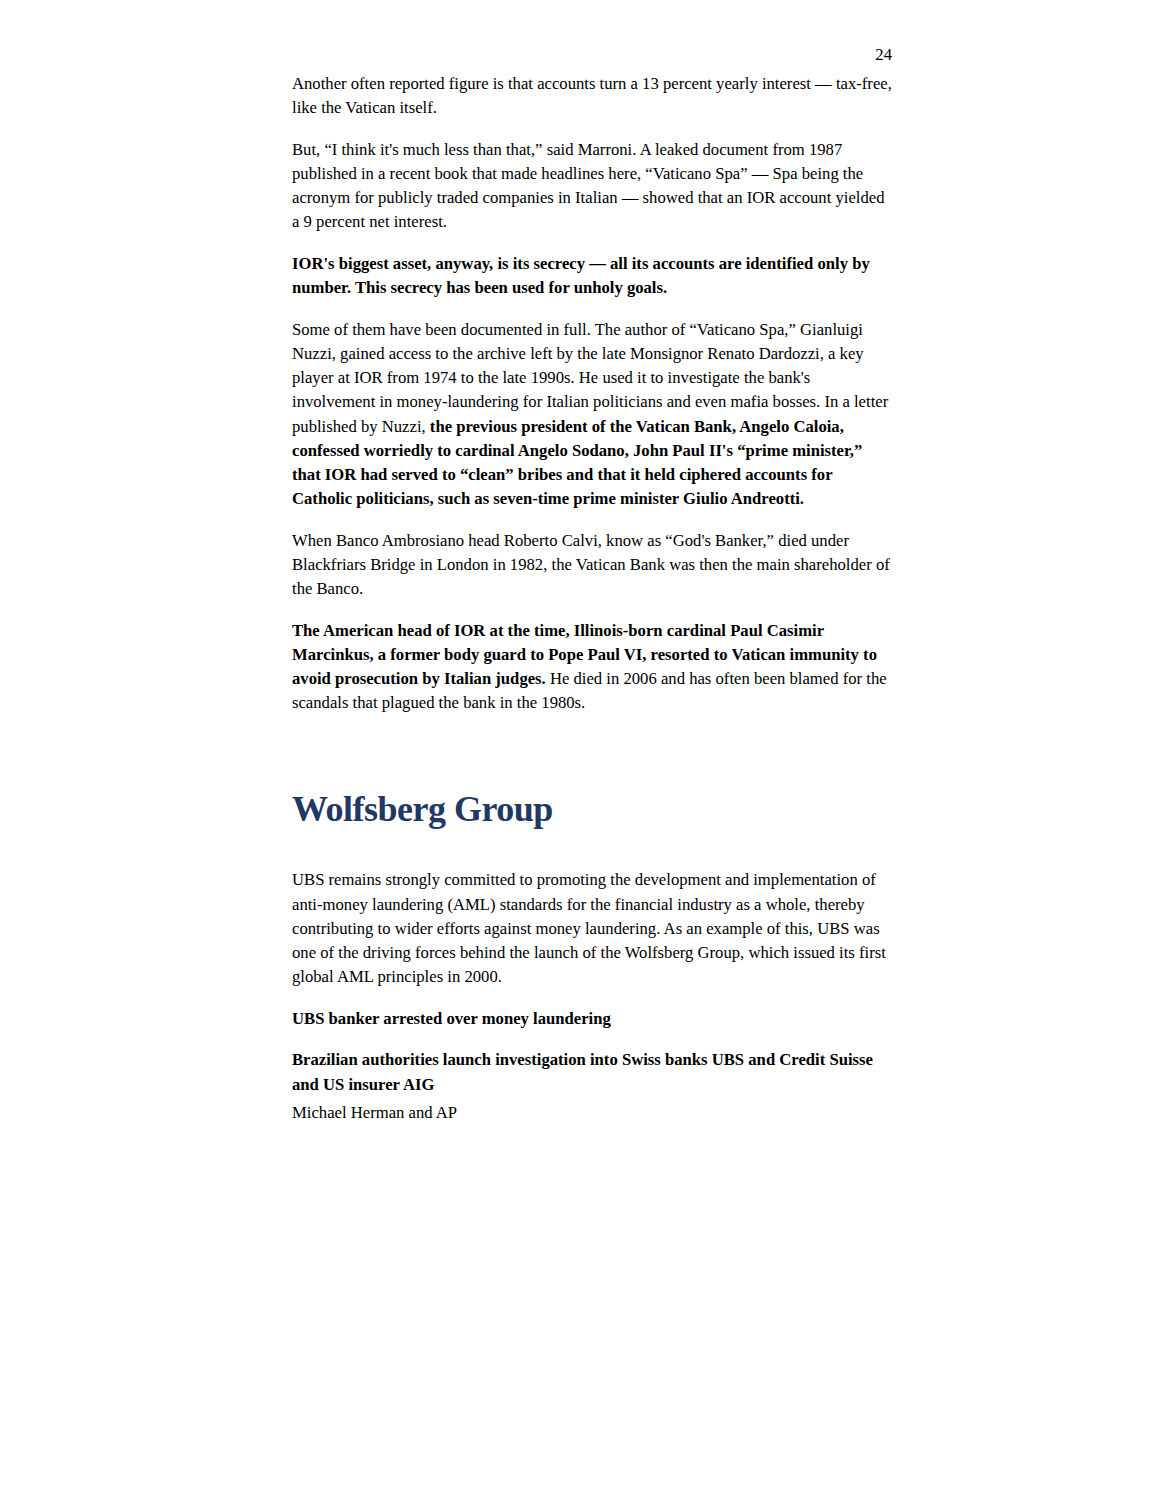24
Another often reported figure is that accounts turn a 13 percent yearly interest — tax-free, like the Vatican itself.
But, “I think it's much less than that,” said Marroni. A leaked document from 1987 published in a recent book that made headlines here, “Vaticano Spa” — Spa being the acronym for publicly traded companies in Italian — showed that an IOR account yielded a 9 percent net interest.
IOR's biggest asset, anyway, is its secrecy — all its accounts are identified only by number. This secrecy has been used for unholy goals.
Some of them have been documented in full. The author of “Vaticano Spa,” Gianluigi Nuzzi, gained access to the archive left by the late Monsignor Renato Dardozzi, a key player at IOR from 1974 to the late 1990s. He used it to investigate the bank's involvement in money-laundering for Italian politicians and even mafia bosses. In a letter published by Nuzzi, the previous president of the Vatican Bank, Angelo Caloia, confessed worriedly to cardinal Angelo Sodano, John Paul II's “prime minister,” that IOR had served to “clean” bribes and that it held ciphered accounts for Catholic politicians, such as seven-time prime minister Giulio Andreotti.
When Banco Ambrosiano head Roberto Calvi, know as “God's Banker,” died under Blackfriars Bridge in London in 1982, the Vatican Bank was then the main shareholder of the Banco.
The American head of IOR at the time, Illinois-born cardinal Paul Casimir Marcinkus, a former body guard to Pope Paul VI, resorted to Vatican immunity to avoid prosecution by Italian judges. He died in 2006 and has often been blamed for the scandals that plagued the bank in the 1980s.
Wolfsberg Group
UBS remains strongly committed to promoting the development and implementation of anti-money laundering (AML) standards for the financial industry as a whole, thereby contributing to wider efforts against money laundering. As an example of this, UBS was one of the driving forces behind the launch of the Wolfsberg Group, which issued its first global AML principles in 2000.
UBS banker arrested over money laundering
Brazilian authorities launch investigation into Swiss banks UBS and Credit Suisse and US insurer AIG
Michael Herman and AP